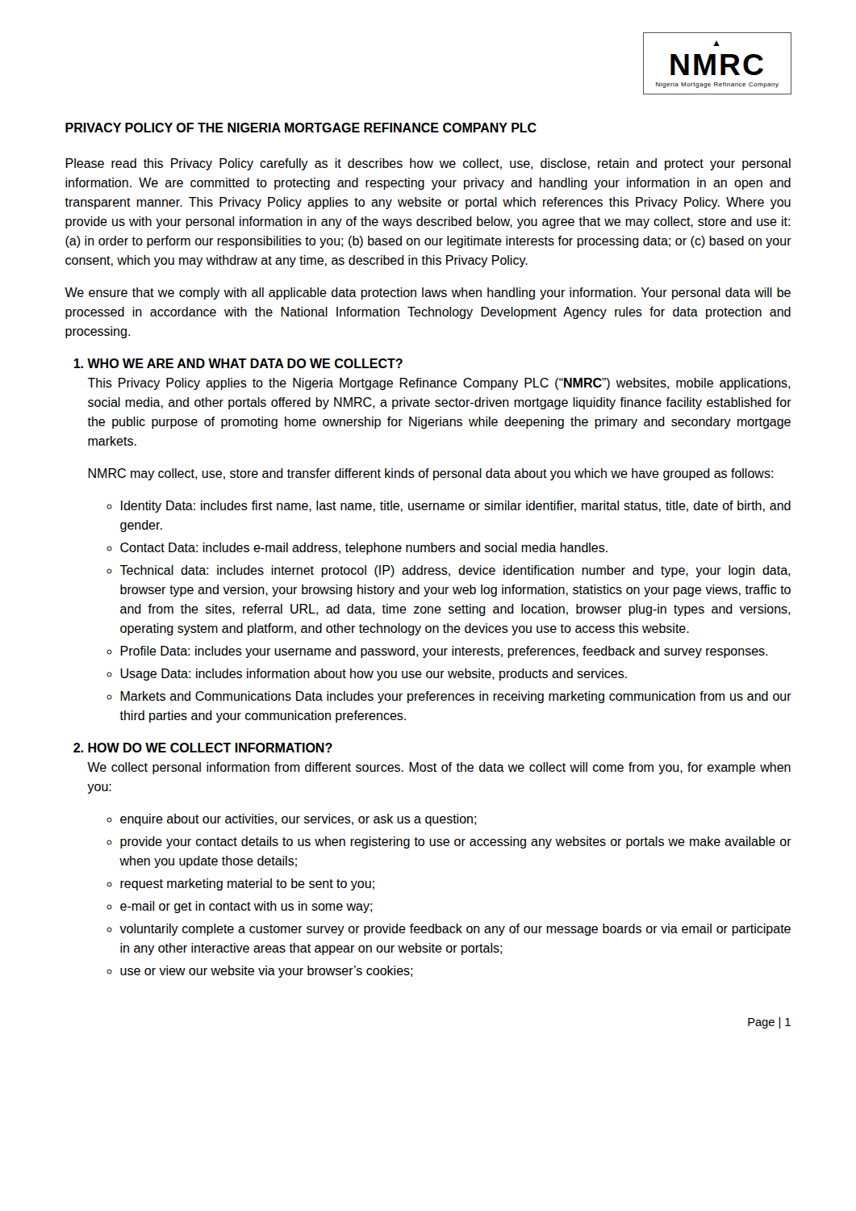▲
NMRC
Nigeria Mortgage Refinance Company
Privacy Policy of the Nigeria Mortgage Refinance Company PLC
Please read this Privacy Policy carefully as it describes how we collect, use, disclose, retain and protect your personal information. We are committed to protecting and respecting your privacy and handling your information in an open and transparent manner. This Privacy Policy applies to any website or portal which references this Privacy Policy. Where you provide us with your personal information in any of the ways described below, you agree that we may collect, store and use it: (a) in order to perform our responsibilities to you; (b) based on our legitimate interests for processing data; or (c) based on your consent, which you may withdraw at any time, as described in this Privacy Policy.
We ensure that we comply with all applicable data protection laws when handling your information. Your personal data will be processed in accordance with the National Information Technology Development Agency rules for data protection and processing.
Who we are and what data do we collect?
This Privacy Policy applies to the Nigeria Mortgage Refinance Company PLC (“NMRC”) websites, mobile applications, social media, and other portals offered by NMRC, a private sector-driven mortgage liquidity finance facility established for the public purpose of promoting home ownership for Nigerians while deepening the primary and secondary mortgage markets.
NMRC may collect, use, store and transfer different kinds of personal data about you which we have grouped as follows:
Identity Data: includes first name, last name, title, username or similar identifier, marital status, title, date of birth, and gender.
Contact Data: includes e-mail address, telephone numbers and social media handles.
Technical data: includes internet protocol (IP) address, device identification number and type, your login data, browser type and version, your browsing history and your web log information, statistics on your page views, traffic to and from the sites, referral URL, ad data, time zone setting and location, browser plug-in types and versions, operating system and platform, and other technology on the devices you use to access this website.
Profile Data: includes your username and password, your interests, preferences, feedback and survey responses.
Usage Data: includes information about how you use our website, products and services.
Markets and Communications Data includes your preferences in receiving marketing communication from us and our third parties and your communication preferences.
How do we collect information?
We collect personal information from different sources. Most of the data we collect will come from you, for example when you:
enquire about our activities, our services, or ask us a question;
provide your contact details to us when registering to use or accessing any websites or portals we make available or when you update those details;
request marketing material to be sent to you;
e-mail or get in contact with us in some way;
voluntarily complete a customer survey or provide feedback on any of our message boards or via email or participate in any other interactive areas that appear on our website or portals;
use or view our website via your browser’s cookies;
Page | 1